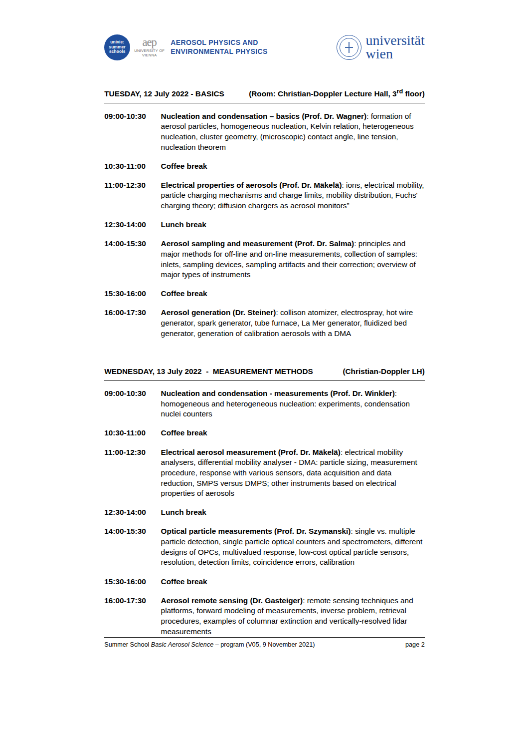univie: summer schools
aep UNIVERSITY OF VIENNA
Aerosol Physics and
Environmental Physics
universität
wien
TUESDAY, 12 July 2022 - BASICS (Room: Christian-Doppler Lecture Hall, 3rd floor)
| 09:00-10:30 | Nucleation and condensation – basics (Prof. Dr. Wagner) : formation of aerosol particles, homogeneous nucleation, Kelvin relation, heterogeneous nucleation, cluster geometry, (microscopic) contact angle, line tension, nucleation theorem |
| 10:30-11:00 | Coffee break |
| 11:00-12:30 | Electrical properties of aerosols (Prof. Dr. Mäkelä) : ions, electrical mobility, particle charging mechanisms and charge limits, mobility distribution, Fuchs' charging theory; diffusion chargers as aerosol monitors” |
| 12:30-14:00 | Lunch break |
| 14:00-15:30 | Aerosol sampling and measurement (Prof. Dr. Salma) : principles and major methods for off-line and on-line measurements, collection of samples: inlets, sampling devices, sampling artifacts and their correction; overview of major types of instruments |
| 15:30-16:00 | Coffee break |
| 16:00-17:30 | Aerosol generation (Dr. Steiner) : collison atomizer, electrospray, hot wire generator, spark generator, tube furnace, La Mer generator, fluidized bed generator, generation of calibration aerosols with a DMA |
WEDNESDAY, 13 July 2022 - MEASUREMENT METHODS (Christian-Doppler LH)
| 09:00-10:30 | Nucleation and condensation - measurements (Prof. Dr. Winkler) : homogeneous and heterogeneous nucleation: experiments, condensation nuclei counters |
| 10:30-11:00 | Coffee break |
| 11:00-12:30 | Electrical aerosol measurement (Prof. Dr. Mäkelä) : electrical mobility analysers, differential mobility analyser - DMA: particle sizing, measurement procedure, response with various sensors, data acquisition and data reduction, SMPS versus DMPS; other instruments based on electrical properties of aerosols |
| 12:30-14:00 | Lunch break |
| 14:00-15:30 | Optical particle measurements (Prof. Dr. Szymanski) : single vs. multiple particle detection, single particle optical counters and spectrometers, different designs of OPCs, multivalued response, low-cost optical particle sensors, resolution, detection limits, coincidence errors, calibration |
| 15:30-16:00 | Coffee break |
| 16:00-17:30 | Aerosol remote sensing (Dr. Gasteiger) : remote sensing techniques and platforms, forward modeling of measurements, inverse problem, retrieval procedures, examples of columnar extinction and vertically-resolved lidar measurements |
Summer School Basic Aerosol Science – program (V05, 9 November 2021)
page 2